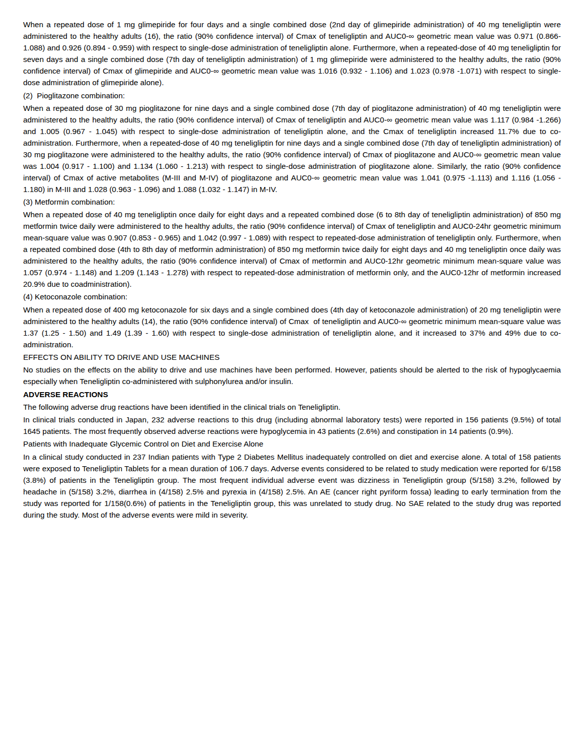When a repeated dose of 1 mg glimepiride for four days and a single combined dose (2nd day of glimepiride administration) of 40 mg teneligliptin were administered to the healthy adults (16), the ratio (90% confidence interval) of Cmax of teneligliptin and AUC0-∞ geometric mean value was 0.971 (0.866- 1.088) and 0.926 (0.894 - 0.959) with respect to single-dose administration of teneligliptin alone. Furthermore, when a repeated-dose of 40 mg teneligliptin for seven days and a single combined dose (7th day of teneligliptin administration) of 1 mg glimepiride were administered to the healthy adults, the ratio (90% confidence interval) of Cmax of glimepiride and AUC0-∞ geometric mean value was 1.016 (0.932 - 1.106) and 1.023 (0.978 -1.071) with respect to single-dose administration of glimepiride alone).
(2) Pioglitazone combination:
When a repeated dose of 30 mg pioglitazone for nine days and a single combined dose (7th day of pioglitazone administration) of 40 mg teneligliptin were administered to the healthy adults, the ratio (90% confidence interval) of Cmax of teneligliptin and AUC0-∞ geometric mean value was 1.117 (0.984 -1.266) and 1.005 (0.967 - 1.045) with respect to single-dose administration of teneligliptin alone, and the Cmax of teneligliptin increased 11.7% due to co-administration. Furthermore, when a repeated-dose of 40 mg teneligliptin for nine days and a single combined dose (7th day of teneligliptin administration) of 30 mg pioglitazone were administered to the healthy adults, the ratio (90% confidence interval) of Cmax of pioglitazone and AUC0-∞ geometric mean value was 1.004 (0.917 - 1.100) and 1.134 (1.060 - 1.213) with respect to single-dose administration of pioglitazone alone. Similarly, the ratio (90% confidence interval) of Cmax of active metabolites (M-III and M-IV) of pioglitazone and AUC0-∞ geometric mean value was 1.041 (0.975 -1.113) and 1.116 (1.056 - 1.180) in M-III and 1.028 (0.963 - 1.096) and 1.088 (1.032 - 1.147) in M-IV.
(3) Metformin combination:
When a repeated dose of 40 mg teneligliptin once daily for eight days and a repeated combined dose (6 to 8th day of teneligliptin administration) of 850 mg metformin twice daily were administered to the healthy adults, the ratio (90% confidence interval) of Cmax of teneligliptin and AUC0-24hr geometric minimum mean-square value was 0.907 (0.853 - 0.965) and 1.042 (0.997 - 1.089) with respect to repeated-dose administration of teneligliptin only. Furthermore, when a repeated combined dose (4th to 8th day of metformin administration) of 850 mg metformin twice daily for eight days and 40 mg teneligliptin once daily was administered to the healthy adults, the ratio (90% confidence interval) of Cmax of metformin and AUC0-12hr geometric minimum mean-square value was 1.057 (0.974 - 1.148) and 1.209 (1.143 - 1.278) with respect to repeated-dose administration of metformin only, and the AUC0-12hr of metformin increased 20.9% due to coadministration).
(4) Ketoconazole combination:
When a repeated dose of 400 mg ketoconazole for six days and a single combined does (4th day of ketoconazole administration) of 20 mg teneligliptin were administered to the healthy adults (14), the ratio (90% confidence interval) of Cmax of teneligliptin and AUC0-∞ geometric minimum mean-square value was 1.37 (1.25 - 1.50) and 1.49 (1.39 - 1.60) with respect to single-dose administration of teneligliptin alone, and it increased to 37% and 49% due to co-administration.
EFFECTS ON ABILITY TO DRIVE AND USE MACHINES
No studies on the effects on the ability to drive and use machines have been performed. However, patients should be alerted to the risk of hypoglycaemia especially when Teneligliptin co-administered with sulphonylurea and/or insulin.
ADVERSE REACTIONS
The following adverse drug reactions have been identified in the clinical trials on Teneligliptin.
In clinical trials conducted in Japan, 232 adverse reactions to this drug (including abnormal laboratory tests) were reported in 156 patients (9.5%) of total 1645 patients. The most frequently observed adverse reactions were hypoglycemia in 43 patients (2.6%) and constipation in 14 patients (0.9%).
Patients with Inadequate Glycemic Control on Diet and Exercise Alone
In a clinical study conducted in 237 Indian patients with Type 2 Diabetes Mellitus inadequately controlled on diet and exercise alone. A total of 158 patients were exposed to Teneligliptin Tablets for a mean duration of 106.7 days. Adverse events considered to be related to study medication were reported for 6/158 (3.8%) of patients in the Teneligliptin group. The most frequent individual adverse event was dizziness in Teneligliptin group (5/158) 3.2%, followed by headache in (5/158) 3.2%, diarrhea in (4/158) 2.5% and pyrexia in (4/158) 2.5%. An AE (cancer right pyriform fossa) leading to early termination from the study was reported for 1/158(0.6%) of patients in the Teneligliptin group, this was unrelated to study drug. No SAE related to the study drug was reported during the study. Most of the adverse events were mild in severity.